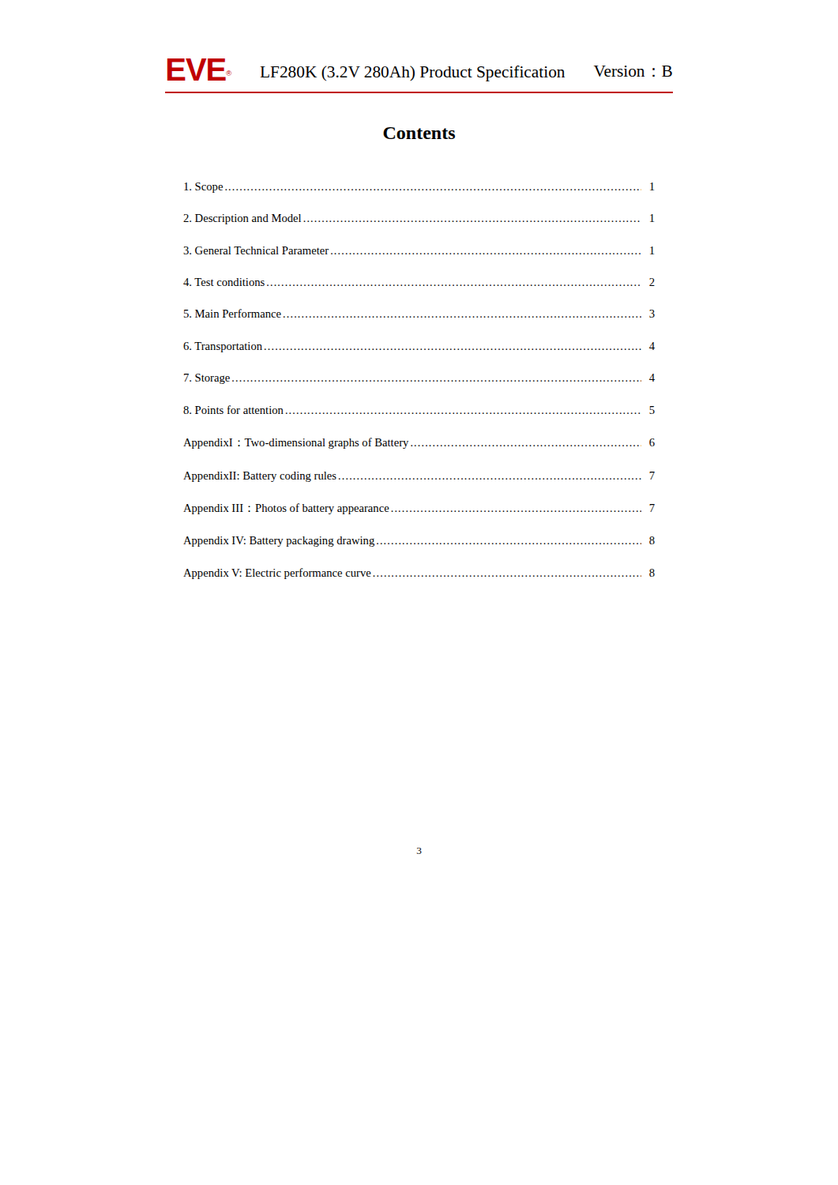EVE®
LF280K (3.2V 280Ah) Product Specification
Version：B
Contents
1. Scope.................................................................................................................................................. 1
2. Description and Model.................................................................................................................................................. 1
3. General Technical Parameter.................................................................................................................................................. 1
4. Test conditions.................................................................................................................................................. 2
5. Main Performance.................................................................................................................................................. 3
6. Transportation.................................................................................................................................................. 4
7. Storage.................................................................................................................................................. 4
8. Points for attention.................................................................................................................................................. 5
AppendixI：Two-dimensional graphs of Battery.................................................................................................................................................. 6
AppendixII: Battery coding rules.................................................................................................................................................. 7
Appendix III：Photos of battery appearance.................................................................................................................................................. 7
Appendix IV: Battery packaging drawing.................................................................................................................................................. 8
Appendix V: Electric performance curve.................................................................................................................................................. 8
3